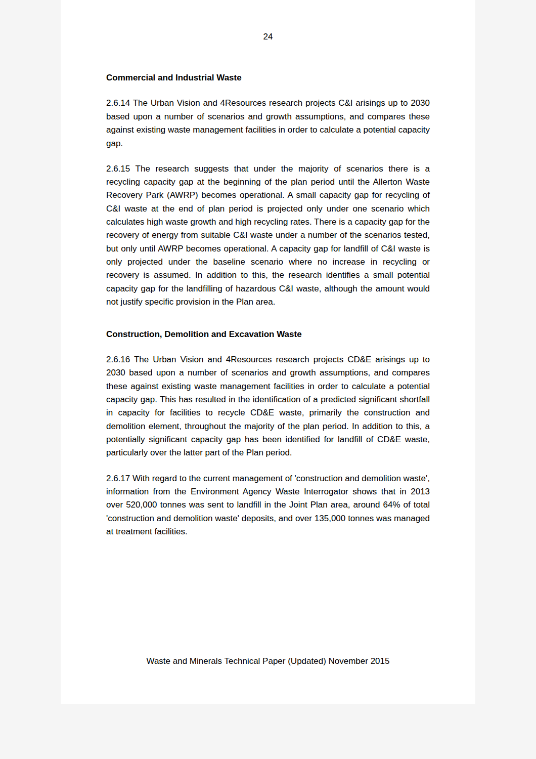24
Commercial and Industrial Waste
2.6.14 The Urban Vision and 4Resources research projects C&I arisings up to 2030 based upon a number of scenarios and growth assumptions, and compares these against existing waste management facilities in order to calculate a potential capacity gap.
2.6.15 The research suggests that under the majority of scenarios there is a recycling capacity gap at the beginning of the plan period until the Allerton Waste Recovery Park (AWRP) becomes operational. A small capacity gap for recycling of C&I waste at the end of plan period is projected only under one scenario which calculates high waste growth and high recycling rates. There is a capacity gap for the recovery of energy from suitable C&I waste under a number of the scenarios tested, but only until AWRP becomes operational. A capacity gap for landfill of C&I waste is only projected under the baseline scenario where no increase in recycling or recovery is assumed. In addition to this, the research identifies a small potential capacity gap for the landfilling of hazardous C&I waste, although the amount would not justify specific provision in the Plan area.
Construction, Demolition and Excavation Waste
2.6.16 The Urban Vision and 4Resources research projects CD&E arisings up to 2030 based upon a number of scenarios and growth assumptions, and compares these against existing waste management facilities in order to calculate a potential capacity gap. This has resulted in the identification of a predicted significant shortfall in capacity for facilities to recycle CD&E waste, primarily the construction and demolition element, throughout the majority of the plan period. In addition to this, a potentially significant capacity gap has been identified for landfill of CD&E waste, particularly over the latter part of the Plan period.
2.6.17 With regard to the current management of 'construction and demolition waste', information from the Environment Agency Waste Interrogator shows that in 2013 over 520,000 tonnes was sent to landfill in the Joint Plan area, around 64% of total 'construction and demolition waste' deposits, and over 135,000 tonnes was managed at treatment facilities.
Waste and Minerals Technical Paper (Updated) November 2015